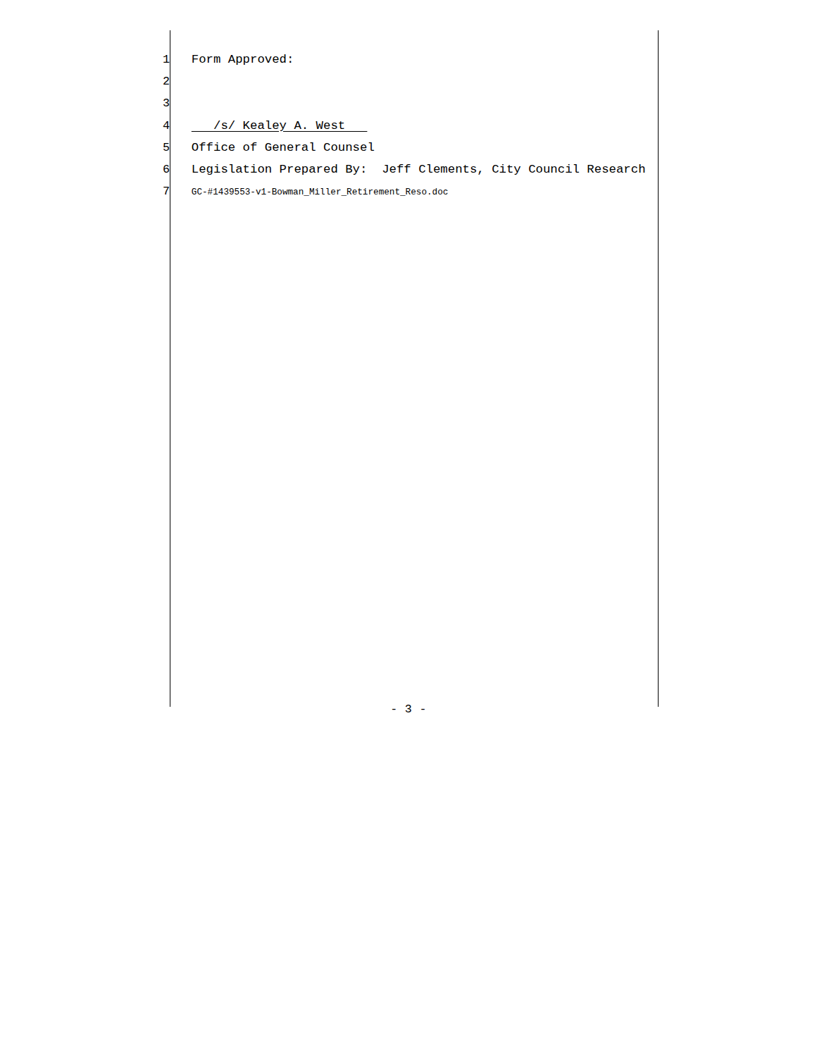1
Form Approved:
2
3
4
/s/ Kealey A. West
5
Office of General Counsel
6
Legislation Prepared By: Jeff Clements, City Council Research
7
GC-#1439553-v1-Bowman_Miller_Retirement_Reso.doc
- 3 -